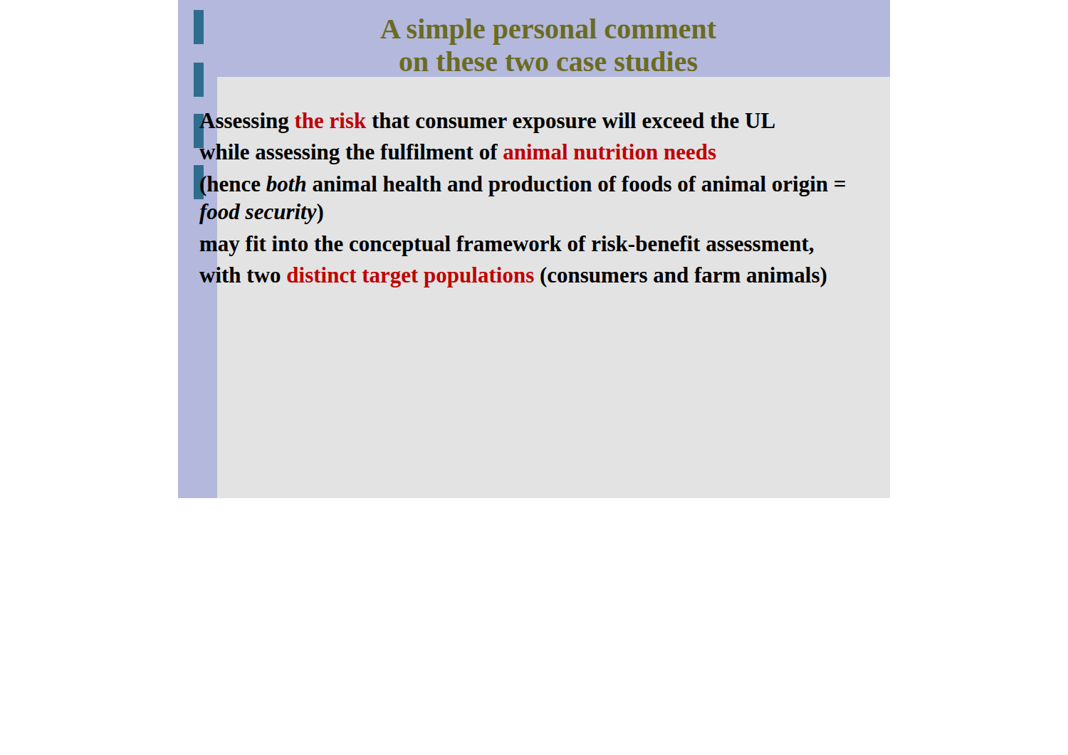A simple personal comment
on these two case studies
Assessing the risk that consumer exposure will exceed the UL
while assessing the fulfilment of animal nutrition needs
(hence both animal health and production of foods of animal origin = food security)
may fit into the conceptual framework of risk-benefit assessment,
with two distinct target populations (consumers and farm animals)